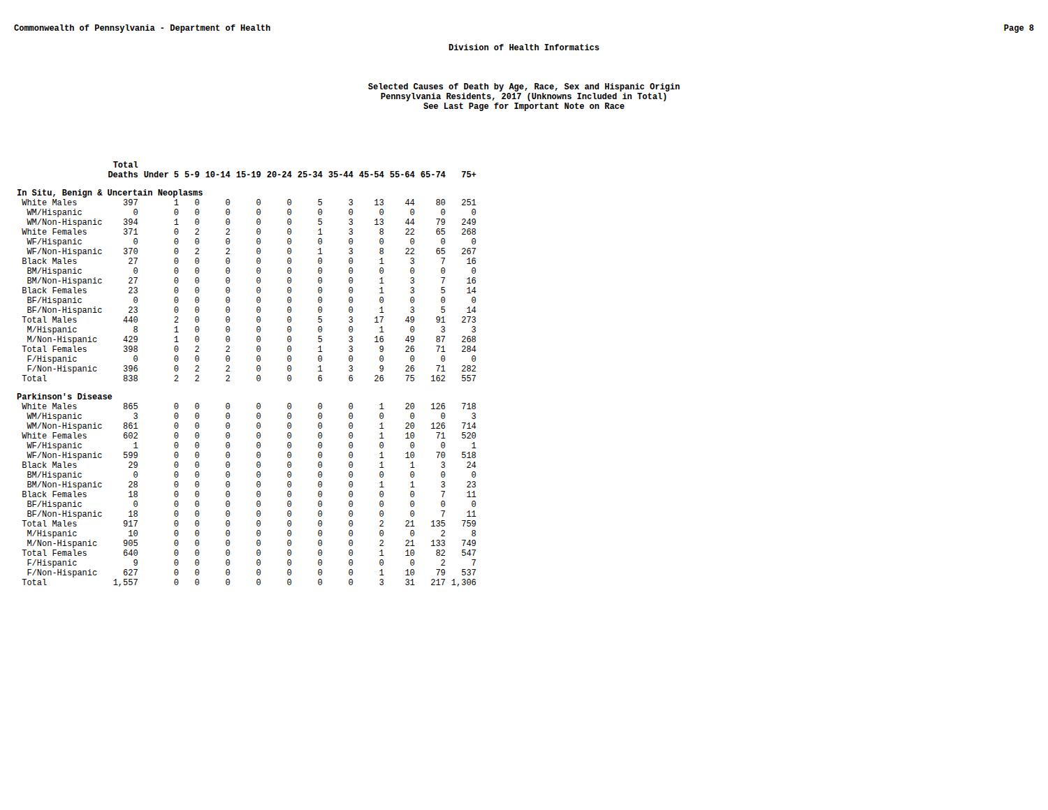Commonwealth of Pennsylvania - Department of Health Page 8
Division of Health Informatics
Selected Causes of Death by Age, Race, Sex and Hispanic Origin Pennsylvania Residents, 2017 (Unknowns Included in Total) See Last Page for Important Note on Race
| | Total | | | | | | | | | | | |
| --- | --- | --- | --- | --- | --- | --- | --- | --- | --- | --- | --- | --- |
| | Deaths | Under 5 | 5-9 | 10-14 | 15-19 | 20-24 | 25-34 | 35-44 | 45-54 | 55-64 | 65-74 | 75+ |
| In Situ, Benign & Uncertain Neoplasms |
| White Males | 397 | 1 | 0 | 0 | 0 | 0 | 5 | 3 | 13 | 44 | 80 | 251 |
| WM/Hispanic | 0 | 0 | 0 | 0 | 0 | 0 | 0 | 0 | 0 | 0 | 0 | 0 |
| WM/Non-Hispanic | 394 | 1 | 0 | 0 | 0 | 0 | 5 | 3 | 13 | 44 | 79 | 249 |
| White Females | 371 | 0 | 2 | 2 | 0 | 0 | 1 | 3 | 8 | 22 | 65 | 268 |
| WF/Hispanic | 0 | 0 | 0 | 0 | 0 | 0 | 0 | 0 | 0 | 0 | 0 | 0 |
| WF/Non-Hispanic | 370 | 0 | 2 | 2 | 0 | 0 | 1 | 3 | 8 | 22 | 65 | 267 |
| Black Males | 27 | 0 | 0 | 0 | 0 | 0 | 0 | 0 | 1 | 3 | 7 | 16 |
| BM/Hispanic | 0 | 0 | 0 | 0 | 0 | 0 | 0 | 0 | 0 | 0 | 0 | 0 |
| BM/Non-Hispanic | 27 | 0 | 0 | 0 | 0 | 0 | 0 | 0 | 1 | 3 | 7 | 16 |
| Black Females | 23 | 0 | 0 | 0 | 0 | 0 | 0 | 0 | 1 | 3 | 5 | 14 |
| BF/Hispanic | 0 | 0 | 0 | 0 | 0 | 0 | 0 | 0 | 0 | 0 | 0 | 0 |
| BF/Non-Hispanic | 23 | 0 | 0 | 0 | 0 | 0 | 0 | 0 | 1 | 3 | 5 | 14 |
| Total Males | 440 | 2 | 0 | 0 | 0 | 0 | 5 | 3 | 17 | 49 | 91 | 273 |
| M/Hispanic | 8 | 1 | 0 | 0 | 0 | 0 | 0 | 0 | 1 | 0 | 3 | 3 |
| M/Non-Hispanic | 429 | 1 | 0 | 0 | 0 | 0 | 5 | 3 | 16 | 49 | 87 | 268 |
| Total Females | 398 | 0 | 2 | 2 | 0 | 0 | 1 | 3 | 9 | 26 | 71 | 284 |
| F/Hispanic | 0 | 0 | 0 | 0 | 0 | 0 | 0 | 0 | 0 | 0 | 0 | 0 |
| F/Non-Hispanic | 396 | 0 | 2 | 2 | 0 | 0 | 1 | 3 | 9 | 26 | 71 | 282 |
| Total | 838 | 2 | 2 | 2 | 0 | 0 | 6 | 6 | 26 | 75 | 162 | 557 |
| Parkinson's Disease |
| White Males | 865 | 0 | 0 | 0 | 0 | 0 | 0 | 0 | 1 | 20 | 126 | 718 |
| WM/Hispanic | 3 | 0 | 0 | 0 | 0 | 0 | 0 | 0 | 0 | 0 | 0 | 3 |
| WM/Non-Hispanic | 861 | 0 | 0 | 0 | 0 | 0 | 0 | 0 | 1 | 20 | 126 | 714 |
| White Females | 602 | 0 | 0 | 0 | 0 | 0 | 0 | 0 | 1 | 10 | 71 | 520 |
| WF/Hispanic | 1 | 0 | 0 | 0 | 0 | 0 | 0 | 0 | 0 | 0 | 0 | 1 |
| WF/Non-Hispanic | 599 | 0 | 0 | 0 | 0 | 0 | 0 | 0 | 1 | 10 | 70 | 518 |
| Black Males | 29 | 0 | 0 | 0 | 0 | 0 | 0 | 0 | 1 | 1 | 3 | 24 |
| BM/Hispanic | 0 | 0 | 0 | 0 | 0 | 0 | 0 | 0 | 0 | 0 | 0 | 0 |
| BM/Non-Hispanic | 28 | 0 | 0 | 0 | 0 | 0 | 0 | 0 | 1 | 1 | 3 | 23 |
| Black Females | 18 | 0 | 0 | 0 | 0 | 0 | 0 | 0 | 0 | 0 | 7 | 11 |
| BF/Hispanic | 0 | 0 | 0 | 0 | 0 | 0 | 0 | 0 | 0 | 0 | 0 | 0 |
| BF/Non-Hispanic | 18 | 0 | 0 | 0 | 0 | 0 | 0 | 0 | 0 | 0 | 7 | 11 |
| Total Males | 917 | 0 | 0 | 0 | 0 | 0 | 0 | 0 | 2 | 21 | 135 | 759 |
| M/Hispanic | 10 | 0 | 0 | 0 | 0 | 0 | 0 | 0 | 0 | 0 | 2 | 8 |
| M/Non-Hispanic | 905 | 0 | 0 | 0 | 0 | 0 | 0 | 0 | 2 | 21 | 133 | 749 |
| Total Females | 640 | 0 | 0 | 0 | 0 | 0 | 0 | 0 | 1 | 10 | 82 | 547 |
| F/Hispanic | 9 | 0 | 0 | 0 | 0 | 0 | 0 | 0 | 0 | 0 | 2 | 7 |
| F/Non-Hispanic | 627 | 0 | 0 | 0 | 0 | 0 | 0 | 0 | 1 | 10 | 79 | 537 |
| Total | 1,557 | 0 | 0 | 0 | 0 | 0 | 0 | 0 | 3 | 31 | 217 | 1,306 |